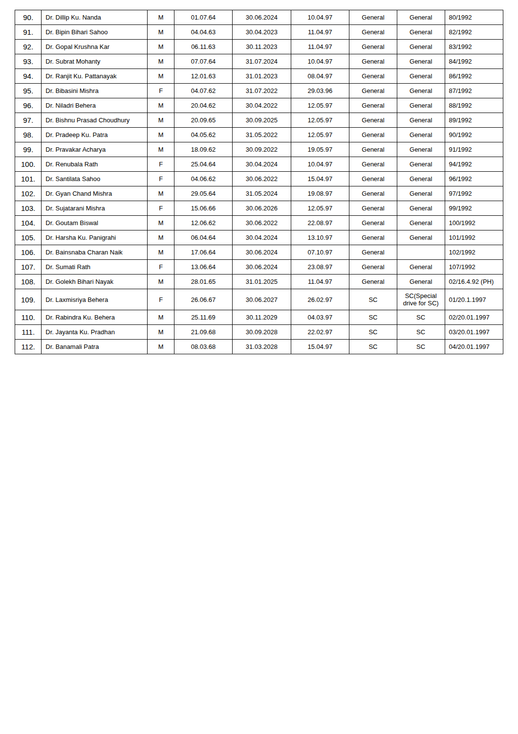| 90. | Dr. Dillip Ku. Nanda | M | 01.07.64 | 30.06.2024 | 10.04.97 | General | General | 80/1992 |
| 91. | Dr. Bipin Bihari Sahoo | M | 04.04.63 | 30.04.2023 | 11.04.97 | General | General | 82/1992 |
| 92. | Dr. Gopal Krushna Kar | M | 06.11.63 | 30.11.2023 | 11.04.97 | General | General | 83/1992 |
| 93. | Dr. Subrat Mohanty | M | 07.07.64 | 31.07.2024 | 10.04.97 | General | General | 84/1992 |
| 94. | Dr. Ranjit Ku. Pattanayak | M | 12.01.63 | 31.01.2023 | 08.04.97 | General | General | 86/1992 |
| 95. | Dr. Bibasini Mishra | F | 04.07.62 | 31.07.2022 | 29.03.96 | General | General | 87/1992 |
| 96. | Dr. Niladri Behera | M | 20.04.62 | 30.04.2022 | 12.05.97 | General | General | 88/1992 |
| 97. | Dr. Bishnu Prasad Choudhury | M | 20.09.65 | 30.09.2025 | 12.05.97 | General | General | 89/1992 |
| 98. | Dr. Pradeep Ku. Patra | M | 04.05.62 | 31.05.2022 | 12.05.97 | General | General | 90/1992 |
| 99. | Dr. Pravakar Acharya | M | 18.09.62 | 30.09.2022 | 19.05.97 | General | General | 91/1992 |
| 100. | Dr. Renubala Rath | F | 25.04.64 | 30.04.2024 | 10.04.97 | General | General | 94/1992 |
| 101. | Dr. Santilata Sahoo | F | 04.06.62 | 30.06.2022 | 15.04.97 | General | General | 96/1992 |
| 102. | Dr. Gyan Chand Mishra | M | 29.05.64 | 31.05.2024 | 19.08.97 | General | General | 97/1992 |
| 103. | Dr. Sujatarani Mishra | F | 15.06.66 | 30.06.2026 | 12.05.97 | General | General | 99/1992 |
| 104. | Dr. Goutam Biswal | M | 12.06.62 | 30.06.2022 | 22.08.97 | General | General | 100/1992 |
| 105. | Dr. Harsha Ku. Panigrahi | M | 06.04.64 | 30.04.2024 | 13.10.97 | General | General | 101/1992 |
| 106. | Dr. Bainsnaba Charan Naik | M | 17.06.64 | 30.06.2024 | 07.10.97 | General | | 102/1992 |
| 107. | Dr. Sumati Rath | F | 13.06.64 | 30.06.2024 | 23.08.97 | General | General | 107/1992 |
| 108. | Dr. Golekh Bihari Nayak | M | 28.01.65 | 31.01.2025 | 11.04.97 | General | General | 02/16.4.92 (PH) |
| 109. | Dr. Laxmisriya Behera | F | 26.06.67 | 30.06.2027 | 26.02.97 | SC | SC(Special drive for SC) | 01/20.1.1997 |
| 110. | Dr. Rabindra Ku. Behera | M | 25.11.69 | 30.11.2029 | 04.03.97 | SC | SC | 02/20.01.1997 |
| 111. | Dr. Jayanta Ku. Pradhan | M | 21.09.68 | 30.09.2028 | 22.02.97 | SC | SC | 03/20.01.1997 |
| 112. | Dr. Banamali Patra | M | 08.03.68 | 31.03.2028 | 15.04.97 | SC | SC | 04/20.01.1997 |